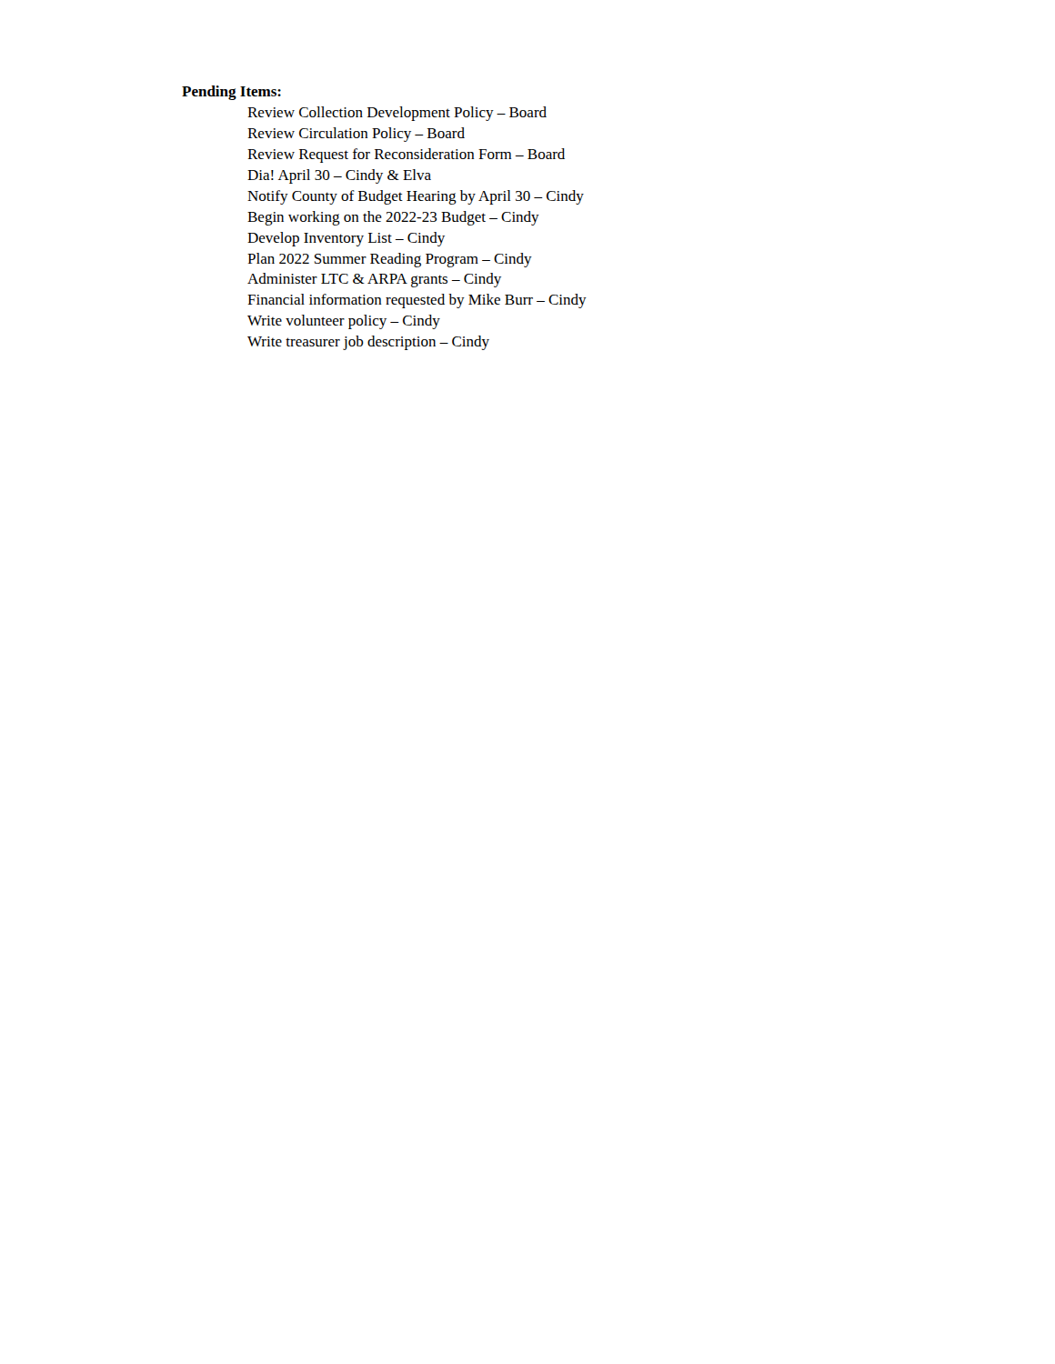Pending Items:
Review Collection Development Policy – Board
Review Circulation Policy – Board
Review Request for Reconsideration Form – Board
Dia! April 30 – Cindy & Elva
Notify County of Budget Hearing by April 30 – Cindy
Begin working on the 2022-23 Budget – Cindy
Develop Inventory List – Cindy
Plan 2022 Summer Reading Program – Cindy
Administer LTC & ARPA grants – Cindy
Financial information requested by Mike Burr – Cindy
Write volunteer policy – Cindy
Write treasurer job description – Cindy